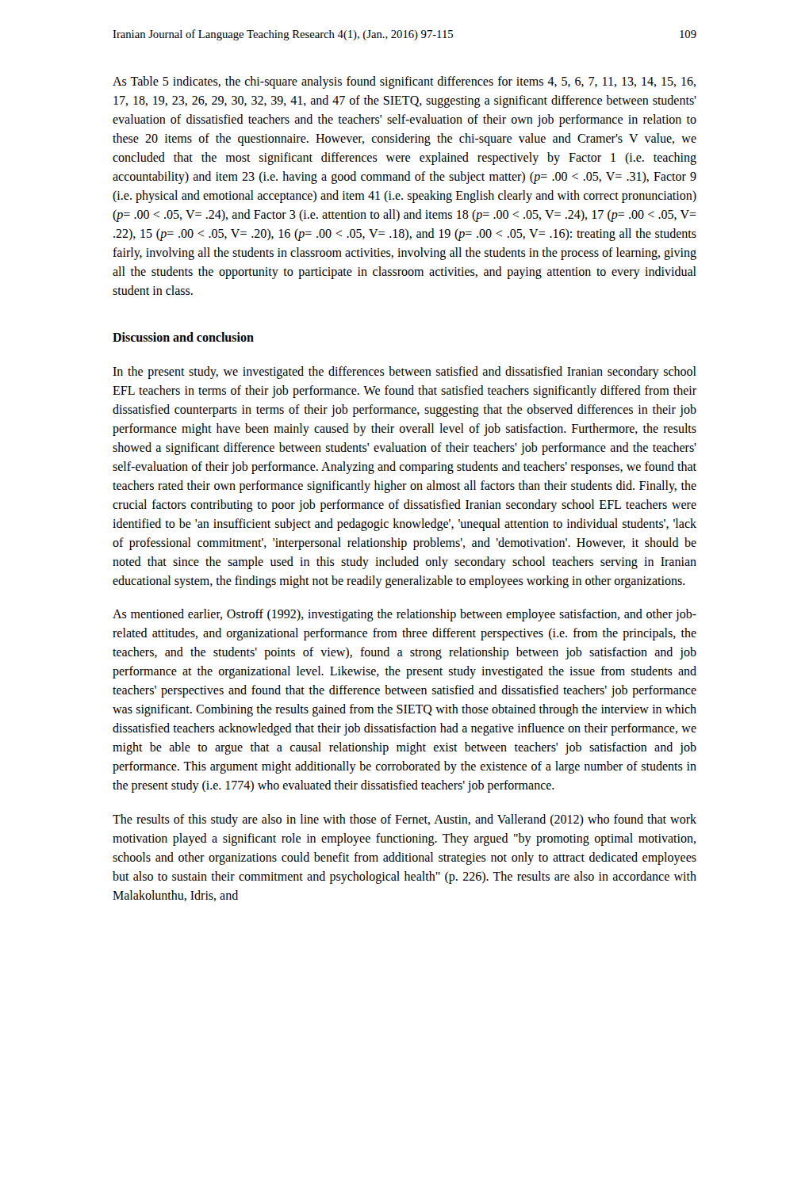Iranian Journal of Language Teaching Research 4(1), (Jan., 2016) 97-115 109
As Table 5 indicates, the chi-square analysis found significant differences for items 4, 5, 6, 7, 11, 13, 14, 15, 16, 17, 18, 19, 23, 26, 29, 30, 32, 39, 41, and 47 of the SIETQ, suggesting a significant difference between students' evaluation of dissatisfied teachers and the teachers' self-evaluation of their own job performance in relation to these 20 items of the questionnaire. However, considering the chi-square value and Cramer's V value, we concluded that the most significant differences were explained respectively by Factor 1 (i.e. teaching accountability) and item 23 (i.e. having a good command of the subject matter) (p= .00 < .05, V= .31), Factor 9 (i.e. physical and emotional acceptance) and item 41 (i.e. speaking English clearly and with correct pronunciation) (p= .00 < .05, V= .24), and Factor 3 (i.e. attention to all) and items 18 (p= .00 < .05, V= .24), 17 (p= .00 < .05, V= .22), 15 (p= .00 < .05, V= .20), 16 (p= .00 < .05, V= .18), and 19 (p= .00 < .05, V= .16): treating all the students fairly, involving all the students in classroom activities, involving all the students in the process of learning, giving all the students the opportunity to participate in classroom activities, and paying attention to every individual student in class.
Discussion and conclusion
In the present study, we investigated the differences between satisfied and dissatisfied Iranian secondary school EFL teachers in terms of their job performance. We found that satisfied teachers significantly differed from their dissatisfied counterparts in terms of their job performance, suggesting that the observed differences in their job performance might have been mainly caused by their overall level of job satisfaction. Furthermore, the results showed a significant difference between students' evaluation of their teachers' job performance and the teachers' self-evaluation of their job performance. Analyzing and comparing students and teachers' responses, we found that teachers rated their own performance significantly higher on almost all factors than their students did. Finally, the crucial factors contributing to poor job performance of dissatisfied Iranian secondary school EFL teachers were identified to be 'an insufficient subject and pedagogic knowledge', 'unequal attention to individual students', 'lack of professional commitment', 'interpersonal relationship problems', and 'demotivation'. However, it should be noted that since the sample used in this study included only secondary school teachers serving in Iranian educational system, the findings might not be readily generalizable to employees working in other organizations.
As mentioned earlier, Ostroff (1992), investigating the relationship between employee satisfaction, and other job-related attitudes, and organizational performance from three different perspectives (i.e. from the principals, the teachers, and the students' points of view), found a strong relationship between job satisfaction and job performance at the organizational level. Likewise, the present study investigated the issue from students and teachers' perspectives and found that the difference between satisfied and dissatisfied teachers' job performance was significant. Combining the results gained from the SIETQ with those obtained through the interview in which dissatisfied teachers acknowledged that their job dissatisfaction had a negative influence on their performance, we might be able to argue that a causal relationship might exist between teachers' job satisfaction and job performance. This argument might additionally be corroborated by the existence of a large number of students in the present study (i.e. 1774) who evaluated their dissatisfied teachers' job performance.
The results of this study are also in line with those of Fernet, Austin, and Vallerand (2012) who found that work motivation played a significant role in employee functioning. They argued "by promoting optimal motivation, schools and other organizations could benefit from additional strategies not only to attract dedicated employees but also to sustain their commitment and psychological health" (p. 226). The results are also in accordance with Malakolunthu, Idris, and